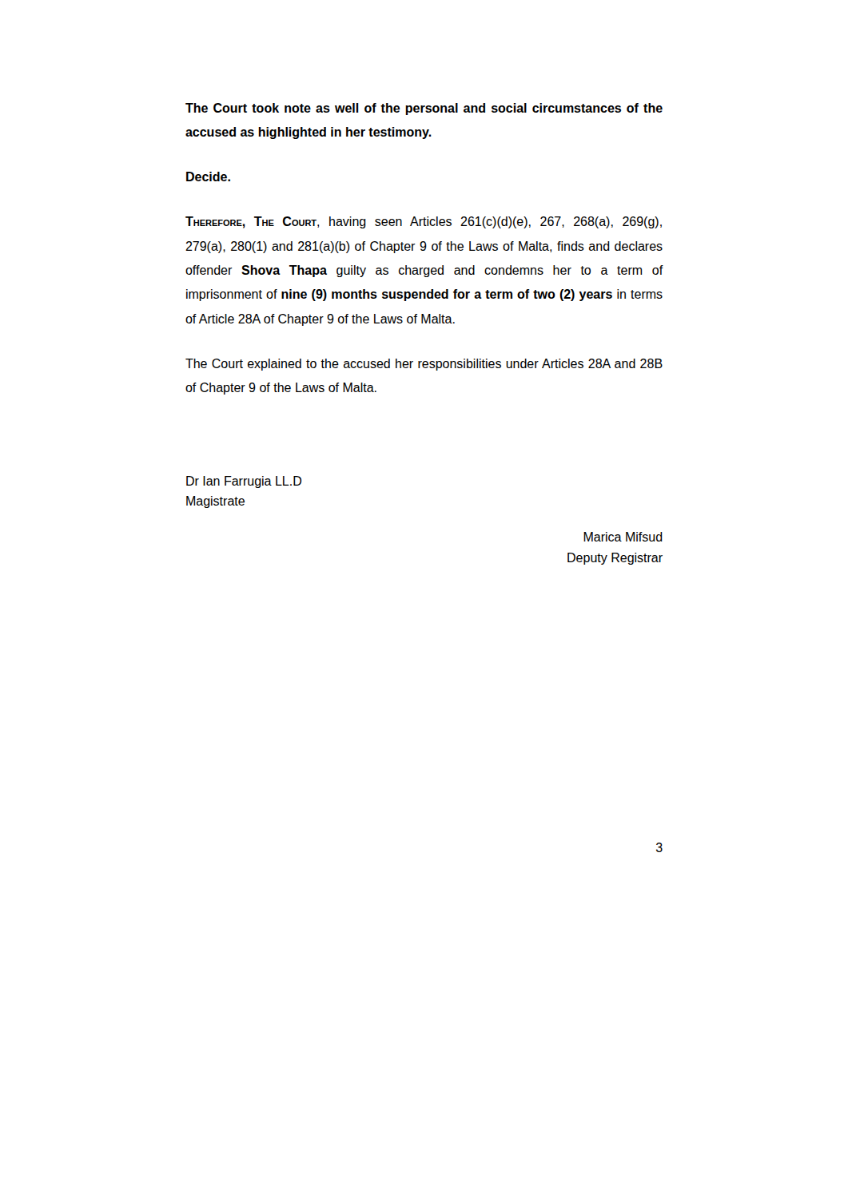The Court took note as well of the personal and social circumstances of the accused as highlighted in her testimony.
Decide.
Therefore, The Court, having seen Articles 261(c)(d)(e), 267, 268(a), 269(g), 279(a), 280(1) and 281(a)(b) of Chapter 9 of the Laws of Malta, finds and declares offender Shova Thapa guilty as charged and condemns her to a term of imprisonment of nine (9) months suspended for a term of two (2) years in terms of Article 28A of Chapter 9 of the Laws of Malta.
The Court explained to the accused her responsibilities under Articles 28A and 28B of Chapter 9 of the Laws of Malta.
Dr Ian Farrugia LL.D
Magistrate
Marica Mifsud
Deputy Registrar
3